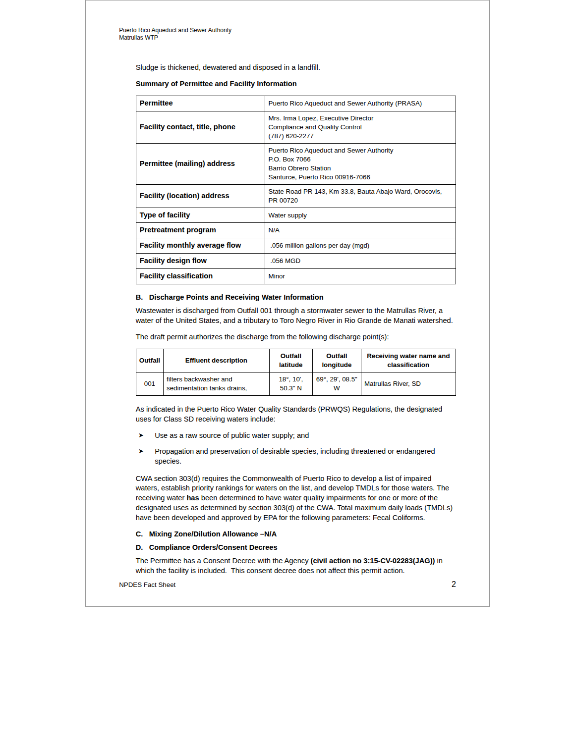Puerto Rico Aqueduct and Sewer Authority
Matrullas WTP
Sludge is thickened, dewatered and disposed in a landfill.
Summary of Permittee and Facility Information
| Permittee | Puerto Rico Aqueduct and Sewer Authority (PRASA) |
| Facility contact, title, phone | Mrs. Irma Lopez, Executive Director Compliance and Quality Control (787) 620-2277 |
| Permittee (mailing) address | Puerto Rico Aqueduct and Sewer Authority P.O. Box 7066 Barrio Obrero Station Santurce, Puerto Rico 00916-7066 |
| Facility (location) address | State Road PR 143, Km 33.8, Bauta Abajo Ward, Orocovis, PR 00720 |
| Type of facility | Water supply |
| Pretreatment program | N/A |
| Facility monthly average flow | .056 million gallons per day (mgd) |
| Facility design flow | .056 MGD |
| Facility classification | Minor |
B. Discharge Points and Receiving Water Information
Wastewater is discharged from Outfall 001 through a stormwater sewer to the Matrullas River, a water of the United States, and a tributary to Toro Negro River in Rio Grande de Manati watershed.
The draft permit authorizes the discharge from the following discharge point(s):
| Outfall | Effluent description | Outfall latitude | Outfall longitude | Receiving water name and classification |
| --- | --- | --- | --- | --- |
| 001 | filters backwasher and sedimentation tanks drains, | 18°, 10', 50.3" N | 69°, 29', 08.5" W | Matrullas River, SD |
As indicated in the Puerto Rico Water Quality Standards (PRWQS) Regulations, the designated uses for Class SD receiving waters include:
Use as a raw source of public water supply; and
Propagation and preservation of desirable species, including threatened or endangered species.
CWA section 303(d) requires the Commonwealth of Puerto Rico to develop a list of impaired waters, establish priority rankings for waters on the list, and develop TMDLs for those waters. The receiving water has been determined to have water quality impairments for one or more of the designated uses as determined by section 303(d) of the CWA. Total maximum daily loads (TMDLs) have been developed and approved by EPA for the following parameters: Fecal Coliforms.
C. Mixing Zone/Dilution Allowance –N/A
D. Compliance Orders/Consent Decrees
The Permittee has a Consent Decree with the Agency (civil action no 3:15-CV-02283(JAG)) in which the facility is included. This consent decree does not affect this permit action.
NPDES Fact Sheet 2